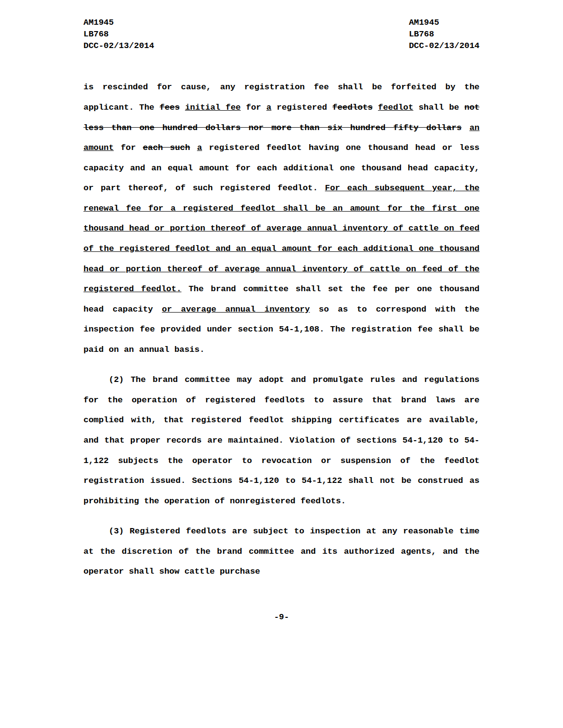AM1945 LB768 DCC-02/13/2014
AM1945 LB768 DCC-02/13/2014
is rescinded for cause, any registration fee shall be forfeited by the applicant. The fees initial fee for a registered feedlots feedlot shall be not less than one hundred dollars nor more than six hundred fifty dollars an amount for each such a registered feedlot having one thousand head or less capacity and an equal amount for each additional one thousand head capacity, or part thereof, of such registered feedlot. For each subsequent year, the renewal fee for a registered feedlot shall be an amount for the first one thousand head or portion thereof of average annual inventory of cattle on feed of the registered feedlot and an equal amount for each additional one thousand head or portion thereof of average annual inventory of cattle on feed of the registered feedlot. The brand committee shall set the fee per one thousand head capacity or average annual inventory so as to correspond with the inspection fee provided under section 54-1,108. The registration fee shall be paid on an annual basis.
(2) The brand committee may adopt and promulgate rules and regulations for the operation of registered feedlots to assure that brand laws are complied with, that registered feedlot shipping certificates are available, and that proper records are maintained. Violation of sections 54-1,120 to 54-1,122 subjects the operator to revocation or suspension of the feedlot registration issued. Sections 54-1,120 to 54-1,122 shall not be construed as prohibiting the operation of nonregistered feedlots.
(3) Registered feedlots are subject to inspection at any reasonable time at the discretion of the brand committee and its authorized agents, and the operator shall show cattle purchase
-9-